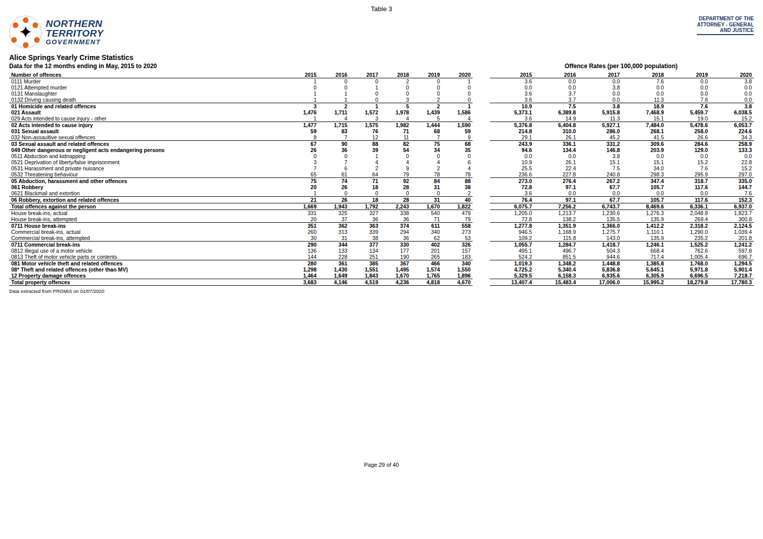Table 3
✦
NORTHERN
TERRITORY
GOVERNMENT
DEPARTMENT OF THE
ATTORNEY - GENERAL
AND JUSTICE
Alice Springs Yearly Crime Statistics
Data for the 12 months ending in May, 2015 to 2020
Offence Rates (per 100,000 population)
| Number of offences | 2015 | 2016 | 2017 | 2018 | 2019 | 2020 | | 2015 | 2016 | 2017 | 2018 | 2019 | 2020 |
| --- | --- | --- | --- | --- | --- | --- | --- | --- | --- | --- | --- | --- | --- |
| 0111 Murder | 1 | 0 | 0 | 2 | 0 | 1 | | 3.6 | 0.0 | 0.0 | 7.6 | 0.0 | 3.8 |
| 0121 Attempted murder | 0 | 0 | 1 | 0 | 0 | 0 | | 0.0 | 0.0 | 3.8 | 0.0 | 0.0 | 0.0 |
| 0131 Manslaughter | 1 | 1 | 0 | 0 | 0 | 0 | | 3.6 | 3.7 | 0.0 | 0.0 | 0.0 | 0.0 |
| 0132 Driving causing death | 1 | 1 | 0 | 3 | 2 | 0 | | 3.6 | 3.7 | 0.0 | 11.3 | 7.6 | 0.0 |
| 01 Homicide and related offences | 3 | 2 | 1 | 5 | 2 | 1 | | 10.9 | 7.5 | 3.8 | 18.9 | 7.6 | 3.8 |
| 021 Assault | 1,476 | 1,711 | 1,572 | 1,978 | 1,439 | 1,586 | | 5,373.1 | 6,389.8 | 5,915.8 | 7,468.9 | 5,459.7 | 6,038.5 |
| 029 Acts intended to cause injury - other | 1 | 4 | 3 | 4 | 5 | 4 | | 3.6 | 14.9 | 11.3 | 15.1 | 19.0 | 15.2 |
| 02 Acts intended to cause injury | 1,477 | 1,715 | 1,575 | 1,982 | 1,444 | 1,590 | | 5,376.8 | 6,404.8 | 5,927.1 | 7,484.0 | 5,478.6 | 6,053.7 |
| 031 Sexual assault | 59 | 83 | 76 | 71 | 68 | 59 | | 214.8 | 310.0 | 286.0 | 268.1 | 258.0 | 224.6 |
| 032 Non-assaultive sexual offences | 8 | 7 | 12 | 11 | 7 | 9 | | 29.1 | 26.1 | 45.2 | 41.5 | 26.6 | 34.3 |
| 03 Sexual assault and related offences | 67 | 90 | 88 | 82 | 75 | 68 | | 243.9 | 336.1 | 331.2 | 309.6 | 284.6 | 258.9 |
| 049 Other dangerous or negligent acts endangering persons | 26 | 36 | 39 | 54 | 34 | 35 | | 94.6 | 134.4 | 146.8 | 203.9 | 129.0 | 133.3 |
| 0511 Abduction and kidnapping | 0 | 0 | 1 | 0 | 0 | 0 | | 0.0 | 0.0 | 3.8 | 0.0 | 0.0 | 0.0 |
| 0521 Deprivation of liberty/false imprisonment | 3 | 7 | 4 | 4 | 4 | 6 | | 10.9 | 26.1 | 15.1 | 15.1 | 15.2 | 22.8 |
| 0531 Harassment and private nuisance | 7 | 6 | 2 | 9 | 2 | 4 | | 25.5 | 22.4 | 7.5 | 34.0 | 7.6 | 15.2 |
| 0532 Threatening behaviour | 65 | 61 | 64 | 79 | 78 | 78 | | 236.6 | 227.8 | 240.8 | 298.3 | 295.9 | 297.0 |
| 05 Abduction, harassment and other offences | 75 | 74 | 71 | 92 | 84 | 88 | | 273.0 | 276.4 | 267.2 | 347.4 | 318.7 | 335.0 |
| 061 Robbery | 20 | 26 | 18 | 28 | 31 | 38 | | 72.8 | 97.1 | 67.7 | 105.7 | 117.6 | 144.7 |
| 0621 Blackmail and extortion | 1 | 0 | 0 | 0 | 0 | 2 | | 3.6 | 0.0 | 0.0 | 0.0 | 0.0 | 7.6 |
| 06 Robbery, extortion and related offences | 21 | 26 | 18 | 28 | 31 | 40 | | 76.4 | 97.1 | 67.7 | 105.7 | 117.6 | 152.3 |
| Total offences against the person | 1,669 | 1,943 | 1,792 | 2,243 | 1,670 | 1,822 | | 6,075.7 | 7,256.2 | 6,743.7 | 8,469.6 | 6,336.1 | 6,937.0 |
| House break-ins, actual | 331 | 325 | 327 | 338 | 540 | 479 | | 1,205.0 | 1,213.7 | 1,230.6 | 1,276.3 | 2,048.8 | 1,823.7 |
| House break-ins, attempted | 20 | 37 | 36 | 36 | 71 | 79 | | 72.8 | 138.2 | 135.5 | 135.9 | 269.4 | 300.8 |
| 0711 House break-ins | 351 | 362 | 363 | 374 | 611 | 558 | | 1,277.8 | 1,351.9 | 1,366.0 | 1,412.2 | 2,318.2 | 2,124.5 |
| Commercial break-ins, actual | 260 | 313 | 339 | 294 | 340 | 273 | | 946.5 | 1,168.9 | 1,275.7 | 1,110.1 | 1,290.0 | 1,039.4 |
| Commercial break-ins, attempted | 30 | 31 | 38 | 36 | 62 | 53 | | 109.2 | 115.8 | 143.0 | 135.9 | 235.2 | 201.8 |
| 0711 Commercial break-ins | 290 | 344 | 377 | 330 | 402 | 326 | | 1,055.7 | 1,284.7 | 1,418.7 | 1,246.1 | 1,525.2 | 1,241.2 |
| 0812 Illegal use of a motor vehicle | 136 | 133 | 134 | 177 | 201 | 157 | | 495.1 | 496.7 | 504.3 | 668.4 | 762.6 | 597.8 |
| 0813 Theft of motor vehicle parts or contents | 144 | 228 | 251 | 190 | 265 | 183 | | 524.2 | 851.5 | 944.6 | 717.4 | 1,005.4 | 696.7 |
| 081 Motor vehicle theft and related offences | 280 | 361 | 385 | 367 | 466 | 340 | | 1,019.3 | 1,348.2 | 1,448.8 | 1,385.8 | 1,768.0 | 1,294.5 |
| 08* Theft and related offences (other than MV) | 1,298 | 1,430 | 1,551 | 1,495 | 1,574 | 1,550 | | 4,725.2 | 5,340.4 | 5,836.8 | 5,645.1 | 5,971.8 | 5,901.4 |
| 12 Property damage offences | 1,464 | 1,649 | 1,843 | 1,670 | 1,765 | 1,896 | | 5,329.5 | 6,158.3 | 6,935.6 | 6,305.9 | 6,696.5 | 7,218.7 |
| Total property offences | 3,683 | 4,146 | 4,519 | 4,236 | 4,818 | 4,670 | | 13,407.4 | 15,483.4 | 17,006.0 | 15,995.2 | 18,279.8 | 17,780.3 |
Data extracted from PROMIS on 01/07/2020
Page 29 of 40